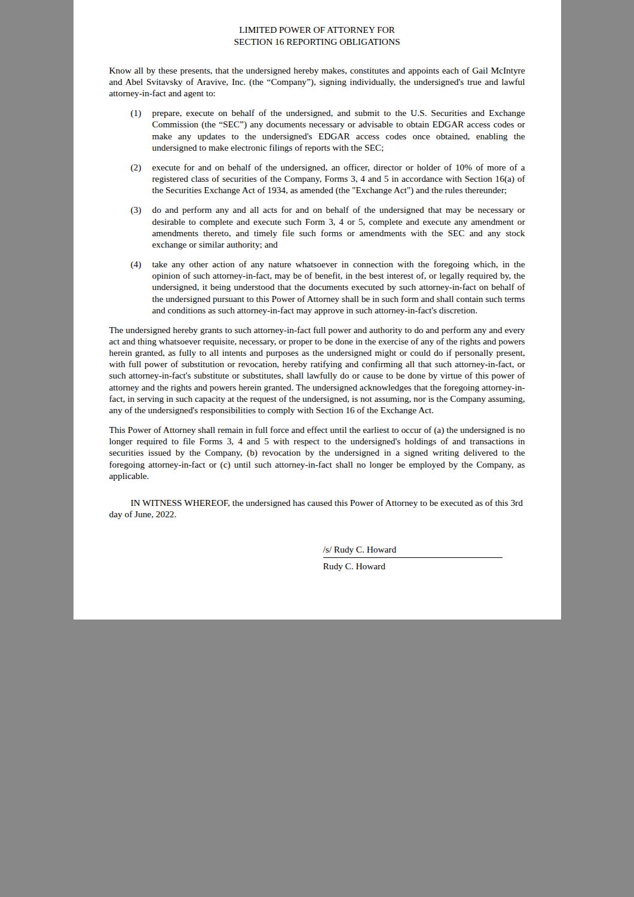LIMITED POWER OF ATTORNEY FOR
SECTION 16 REPORTING OBLIGATIONS
Know all by these presents, that the undersigned hereby makes, constitutes and appoints each of Gail McIntyre and Abel Svitavsky of Aravive, Inc. (the “Company”), signing individually, the undersigned's true and lawful attorney-in-fact and agent to:
prepare, execute on behalf of the undersigned, and submit to the U.S. Securities and Exchange Commission (the “SEC”) any documents necessary or advisable to obtain EDGAR access codes or make any updates to the undersigned's EDGAR access codes once obtained, enabling the undersigned to make electronic filings of reports with the SEC;
execute for and on behalf of the undersigned, an officer, director or holder of 10% of more of a registered class of securities of the Company, Forms 3, 4 and 5 in accordance with Section 16(a) of the Securities Exchange Act of 1934, as amended (the "Exchange Act") and the rules thereunder;
do and perform any and all acts for and on behalf of the undersigned that may be necessary or desirable to complete and execute such Form 3, 4 or 5, complete and execute any amendment or amendments thereto, and timely file such forms or amendments with the SEC and any stock exchange or similar authority; and
take any other action of any nature whatsoever in connection with the foregoing which, in the opinion of such attorney-in-fact, may be of benefit, in the best interest of, or legally required by, the undersigned, it being understood that the documents executed by such attorney-in-fact on behalf of the undersigned pursuant to this Power of Attorney shall be in such form and shall contain such terms and conditions as such attorney-in-fact may approve in such attorney-in-fact's discretion.
The undersigned hereby grants to such attorney-in-fact full power and authority to do and perform any and every act and thing whatsoever requisite, necessary, or proper to be done in the exercise of any of the rights and powers herein granted, as fully to all intents and purposes as the undersigned might or could do if personally present, with full power of substitution or revocation, hereby ratifying and confirming all that such attorney-in-fact, or such attorney-in-fact's substitute or substitutes, shall lawfully do or cause to be done by virtue of this power of attorney and the rights and powers herein granted. The undersigned acknowledges that the foregoing attorney-in-fact, in serving in such capacity at the request of the undersigned, is not assuming, nor is the Company assuming, any of the undersigned's responsibilities to comply with Section 16 of the Exchange Act.
This Power of Attorney shall remain in full force and effect until the earliest to occur of (a) the undersigned is no longer required to file Forms 3, 4 and 5 with respect to the undersigned's holdings of and transactions in securities issued by the Company, (b) revocation by the undersigned in a signed writing delivered to the foregoing attorney-in-fact or (c) until such attorney-in-fact shall no longer be employed by the Company, as applicable.
IN WITNESS WHEREOF, the undersigned has caused this Power of Attorney to be executed as of this 3rd day of June, 2022.
/s/ Rudy C. Howard
Rudy C. Howard